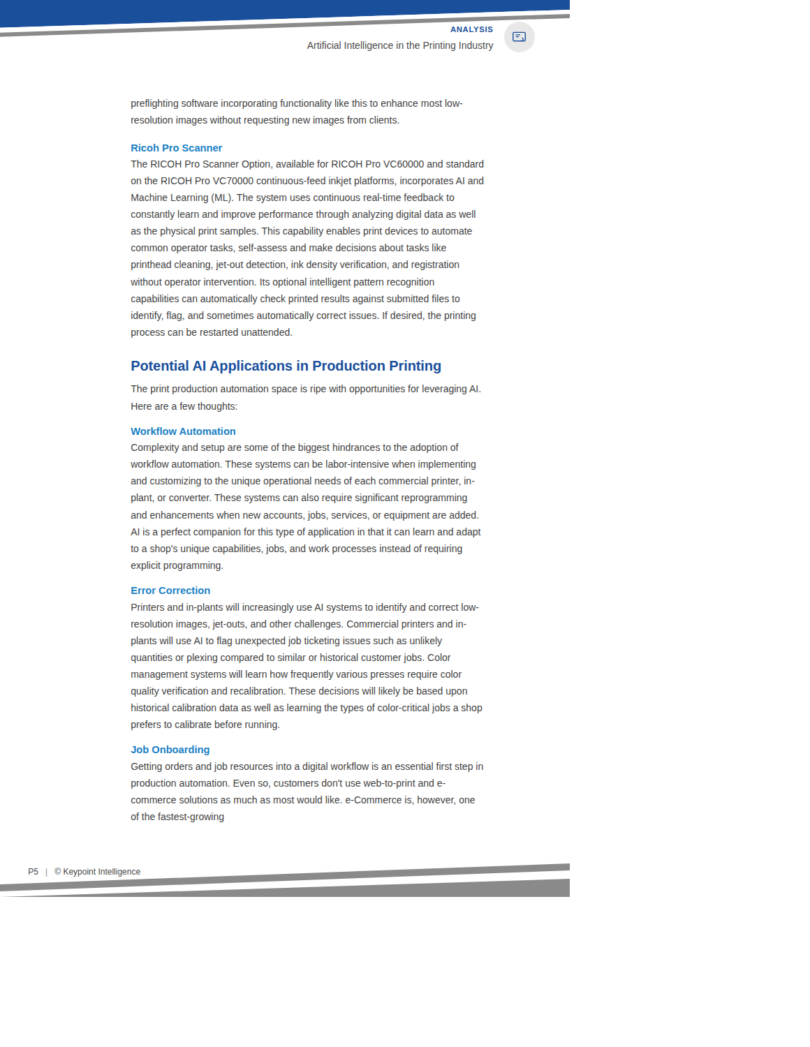ANALYSIS
Artificial Intelligence in the Printing Industry
preflighting software incorporating functionality like this to enhance most low-resolution images without requesting new images from clients.
Ricoh Pro Scanner
The RICOH Pro Scanner Option, available for RICOH Pro VC60000 and standard on the RICOH Pro VC70000 continuous-feed inkjet platforms, incorporates AI and Machine Learning (ML). The system uses continuous real-time feedback to constantly learn and improve performance through analyzing digital data as well as the physical print samples. This capability enables print devices to automate common operator tasks, self-assess and make decisions about tasks like printhead cleaning, jet-out detection, ink density verification, and registration without operator intervention. Its optional intelligent pattern recognition capabilities can automatically check printed results against submitted files to identify, flag, and sometimes automatically correct issues. If desired, the printing process can be restarted unattended.
Potential AI Applications in Production Printing
The print production automation space is ripe with opportunities for leveraging AI. Here are a few thoughts:
Workflow Automation
Complexity and setup are some of the biggest hindrances to the adoption of workflow automation. These systems can be labor-intensive when implementing and customizing to the unique operational needs of each commercial printer, in-plant, or converter. These systems can also require significant reprogramming and enhancements when new accounts, jobs, services, or equipment are added. AI is a perfect companion for this type of application in that it can learn and adapt to a shop's unique capabilities, jobs, and work processes instead of requiring explicit programming.
Error Correction
Printers and in-plants will increasingly use AI systems to identify and correct low-resolution images, jet-outs, and other challenges. Commercial printers and in-plants will use AI to flag unexpected job ticketing issues such as unlikely quantities or plexing compared to similar or historical customer jobs. Color management systems will learn how frequently various presses require color quality verification and recalibration. These decisions will likely be based upon historical calibration data as well as learning the types of color-critical jobs a shop prefers to calibrate before running.
Job Onboarding
Getting orders and job resources into a digital workflow is an essential first step in production automation. Even so, customers don't use web-to-print and e-commerce solutions as much as most would like. e-Commerce is, however, one of the fastest-growing
P5 | © Keypoint Intelligence